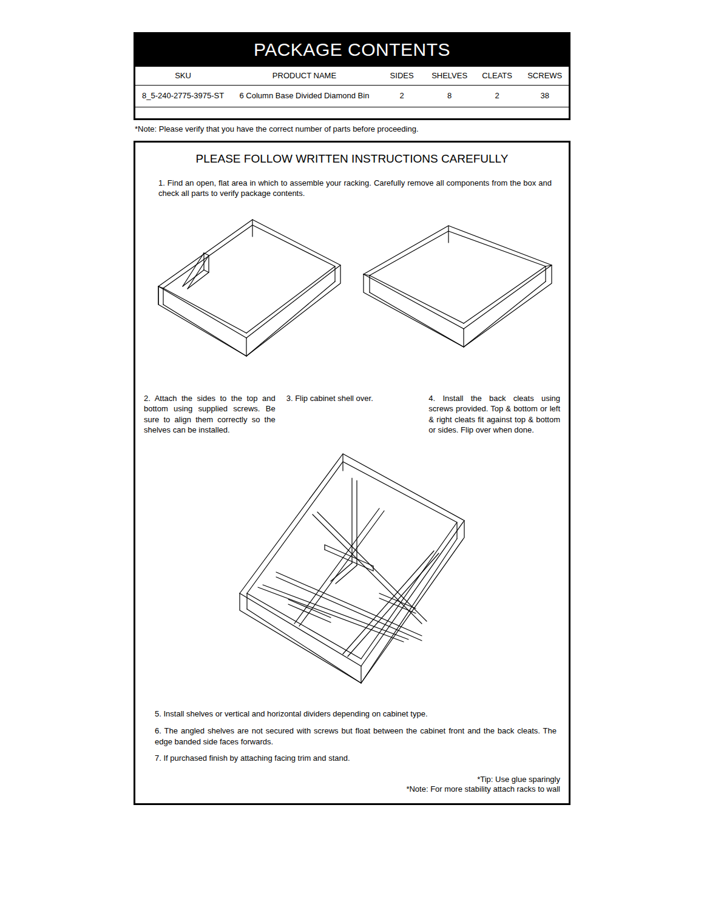PACKAGE CONTENTS
| SKU | PRODUCT NAME | SIDES | SHELVES | CLEATS | SCREWS |
| --- | --- | --- | --- | --- | --- |
| 8_5-240-2775-3975-ST | 6 Column Base Divided Diamond Bin | 2 | 8 | 2 | 38 |
*Note: Please verify that you have the correct number of parts before proceeding.
PLEASE FOLLOW WRITTEN INSTRUCTIONS CAREFULLY
1. Find an open, flat area in which to assemble your racking. Carefully remove all components from the box and check all parts to verify package contents.
2. Attach the sides to the top and bottom using supplied screws. Be sure to align them correctly so the shelves can be installed.
3. Flip cabinet shell over.
4. Install the back cleats using screws provided. Top & bottom or left & right cleats fit against top & bottom or sides. Flip over when done.
5. Install shelves or vertical and horizontal dividers depending on cabinet type.
6. The angled shelves are not secured with screws but float between the cabinet front and the back cleats. The edge banded side faces forwards.
7. If purchased finish by attaching facing trim and stand.
*Tip: Use glue sparingly
*Note: For more stability attach racks to wall